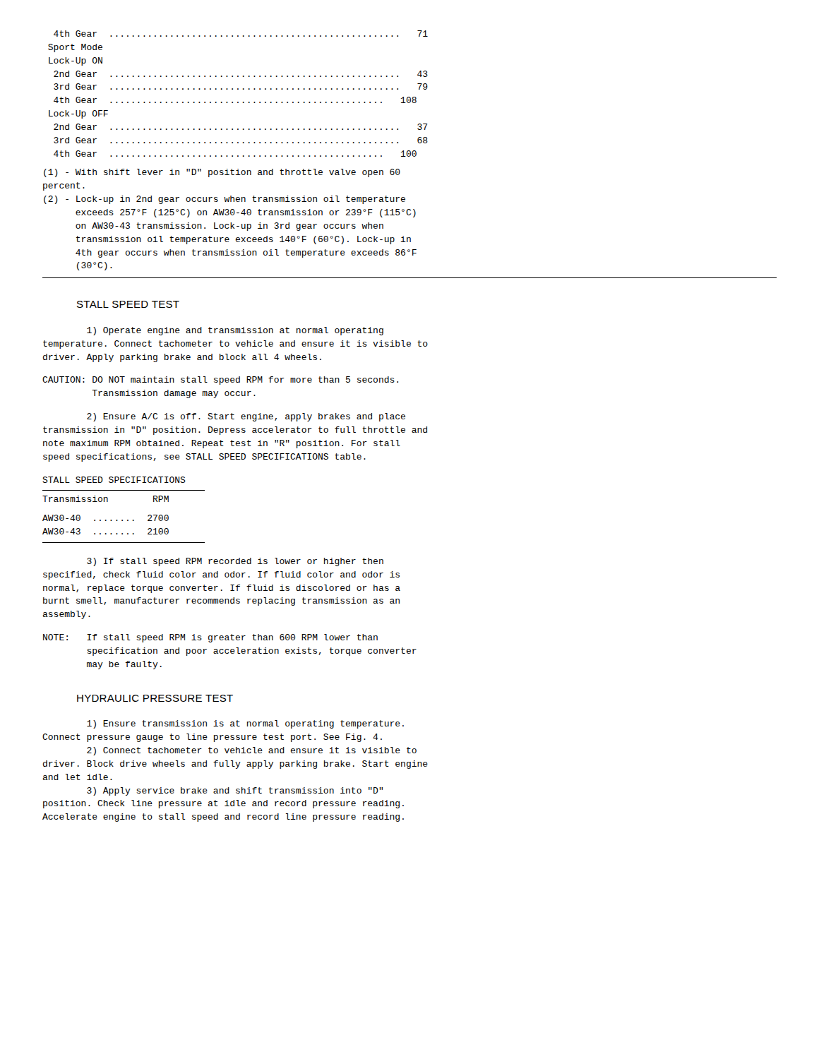4th Gear  .....................................................   71
 Sport Mode
 Lock-Up ON
  2nd Gear  .....................................................   43
  3rd Gear  .....................................................   79
  4th Gear  ..................................................   108
 Lock-Up OFF
  2nd Gear  .....................................................   37
  3rd Gear  .....................................................   68
  4th Gear  ..................................................   100
(1) - With shift lever in "D" position and throttle valve open 60
percent.
(2) - Lock-up in 2nd gear occurs when transmission oil temperature
      exceeds 257°F (125°C) on AW30-40 transmission or 239°F (115°C)
      on AW30-43 transmission. Lock-up in 3rd gear occurs when
      transmission oil temperature exceeds 140°F (60°C). Lock-up in
      4th gear occurs when transmission oil temperature exceeds 86°F
      (30°C).
STALL SPEED TEST
        1) Operate engine and transmission at normal operating
temperature. Connect tachometer to vehicle and ensure it is visible to
driver. Apply parking brake and block all 4 wheels.
CAUTION: DO NOT maintain stall speed RPM for more than 5 seconds.
         Transmission damage may occur.
        2) Ensure A/C is off. Start engine, apply brakes and place
transmission in "D" position. Depress accelerator to full throttle and
note maximum RPM obtained. Repeat test in "R" position. For stall
speed specifications, see STALL SPEED SPECIFICATIONS table.
STALL SPEED SPECIFICATIONS
Transmission        RPM
AW30-40  ........  2700
AW30-43  ........  2100
        3) If stall speed RPM recorded is lower or higher then
specified, check fluid color and odor. If fluid color and odor is
normal, replace torque converter. If fluid is discolored or has a
burnt smell, manufacturer recommends replacing transmission as an
assembly.
NOTE:   If stall speed RPM is greater than 600 RPM lower than
        specification and poor acceleration exists, torque converter
        may be faulty.
HYDRAULIC PRESSURE TEST
        1) Ensure transmission is at normal operating temperature.
Connect pressure gauge to line pressure test port. See Fig. 4.
        2) Connect tachometer to vehicle and ensure it is visible to
driver. Block drive wheels and fully apply parking brake. Start engine
and let idle.
        3) Apply service brake and shift transmission into "D"
position. Check line pressure at idle and record pressure reading.
Accelerate engine to stall speed and record line pressure reading.